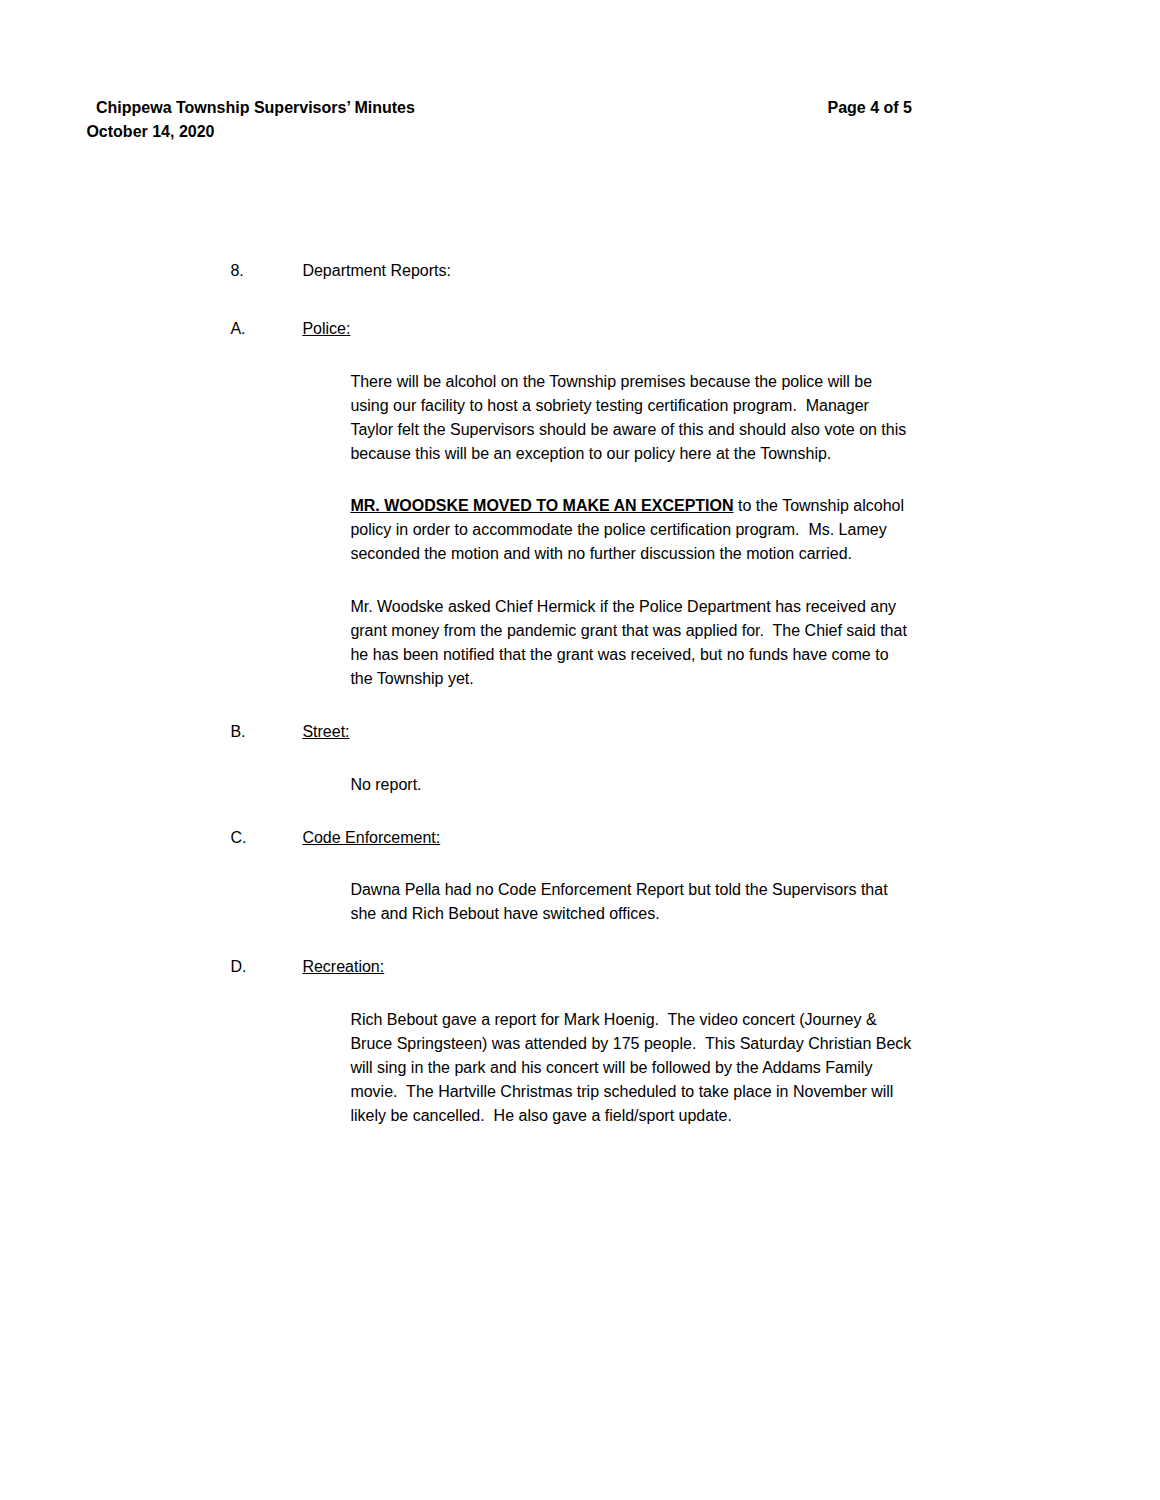Chippewa Township Supervisors’ Minutes
Page 4 of 5
October 14, 2020
8.
Department Reports:
A.
Police:
There will be alcohol on the Township premises because the police will be using our facility to host a sobriety testing certification program. Manager Taylor felt the Supervisors should be aware of this and should also vote on this because this will be an exception to our policy here at the Township.
MR. WOODSKE MOVED TO MAKE AN EXCEPTION to the Township alcohol policy in order to accommodate the police certification program. Ms. Lamey seconded the motion and with no further discussion the motion carried.
Mr. Woodske asked Chief Hermick if the Police Department has received any grant money from the pandemic grant that was applied for. The Chief said that he has been notified that the grant was received, but no funds have come to the Township yet.
B.
Street:
No report.
C.
Code Enforcement:
Dawna Pella had no Code Enforcement Report but told the Supervisors that she and Rich Bebout have switched offices.
D.
Recreation:
Rich Bebout gave a report for Mark Hoenig. The video concert (Journey & Bruce Springsteen) was attended by 175 people. This Saturday Christian Beck will sing in the park and his concert will be followed by the Addams Family movie. The Hartville Christmas trip scheduled to take place in November will likely be cancelled. He also gave a field/sport update.